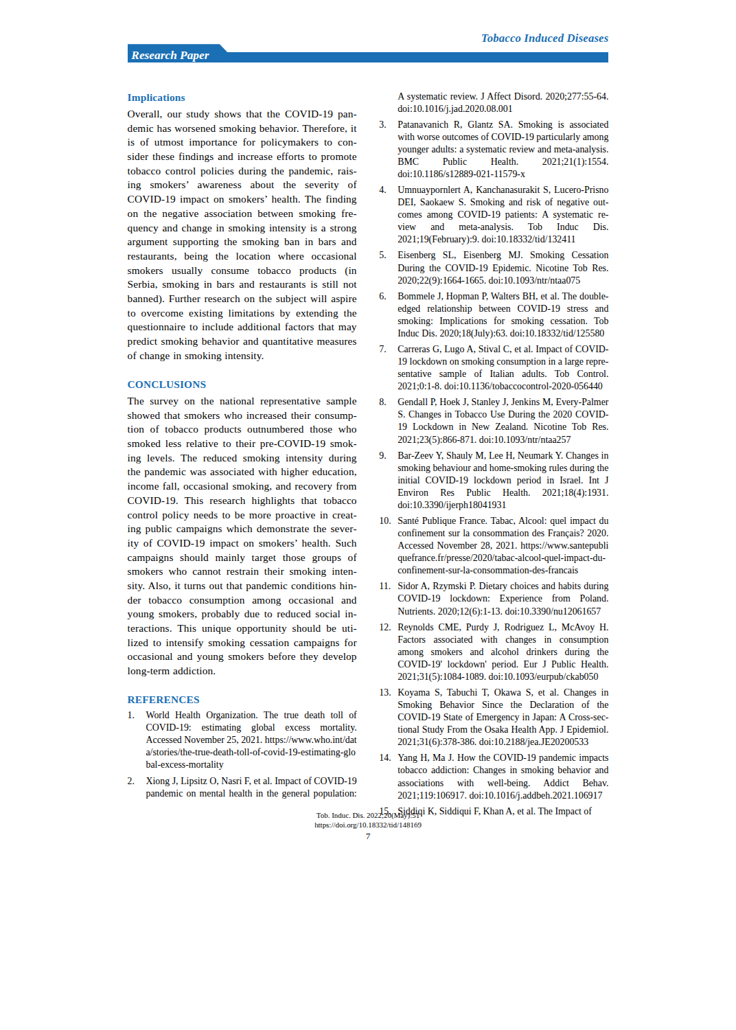Tobacco Induced Diseases
Research Paper
Implications
Overall, our study shows that the COVID-19 pandemic has worsened smoking behavior. Therefore, it is of utmost importance for policymakers to consider these findings and increase efforts to promote tobacco control policies during the pandemic, raising smokers’ awareness about the severity of COVID-19 impact on smokers’ health. The finding on the negative association between smoking frequency and change in smoking intensity is a strong argument supporting the smoking ban in bars and restaurants, being the location where occasional smokers usually consume tobacco products (in Serbia, smoking in bars and restaurants is still not banned). Further research on the subject will aspire to overcome existing limitations by extending the questionnaire to include additional factors that may predict smoking behavior and quantitative measures of change in smoking intensity.
Conclusions
The survey on the national representative sample showed that smokers who increased their consumption of tobacco products outnumbered those who smoked less relative to their pre-COVID-19 smoking levels. The reduced smoking intensity during the pandemic was associated with higher education, income fall, occasional smoking, and recovery from COVID-19. This research highlights that tobacco control policy needs to be more proactive in creating public campaigns which demonstrate the severity of COVID-19 impact on smokers’ health. Such campaigns should mainly target those groups of smokers who cannot restrain their smoking intensity. Also, it turns out that pandemic conditions hinder tobacco consumption among occasional and young smokers, probably due to reduced social interactions. This unique opportunity should be utilized to intensify smoking cessation campaigns for occasional and young smokers before they develop long-term addiction.
References
World Health Organization. The true death toll of COVID-19: estimating global excess mortality. Accessed November 25, 2021. https://www.who.int/data/stories/the-true-death-toll-of-covid-19-estimating-global-excess-mortality
Xiong J, Lipsitz O, Nasri F, et al. Impact of COVID-19 pandemic on mental health in the general population: A systematic review. J Affect Disord. 2020;277:55-64. doi:10.1016/j.jad.2020.08.001
Patanavanich R, Glantz SA. Smoking is associated with worse outcomes of COVID-19 particularly among younger adults: a systematic review and meta-analysis. BMC Public Health. 2021;21(1):1554. doi:10.1186/s12889-021-11579-x
Umnuaypornlert A, Kanchanasurakit S, Lucero-Prisno DEI, Saokaew S. Smoking and risk of negative outcomes among COVID-19 patients: A systematic review and meta-analysis. Tob Induc Dis. 2021;19(February):9. doi:10.18332/tid/132411
Eisenberg SL, Eisenberg MJ. Smoking Cessation During the COVID-19 Epidemic. Nicotine Tob Res. 2020;22(9):1664-1665. doi:10.1093/ntr/ntaa075
Bommele J, Hopman P, Walters BH, et al. The double-edged relationship between COVID-19 stress and smoking: Implications for smoking cessation. Tob Induc Dis. 2020;18(July):63. doi:10.18332/tid/125580
Carreras G, Lugo A, Stival C, et al. Impact of COVID-19 lockdown on smoking consumption in a large representative sample of Italian adults. Tob Control. 2021;0:1-8. doi:10.1136/tobaccocontrol-2020-056440
Gendall P, Hoek J, Stanley J, Jenkins M, Every-Palmer S. Changes in Tobacco Use During the 2020 COVID-19 Lockdown in New Zealand. Nicotine Tob Res. 2021;23(5):866-871. doi:10.1093/ntr/ntaa257
Bar-Zeev Y, Shauly M, Lee H, Neumark Y. Changes in smoking behaviour and home-smoking rules during the initial COVID-19 lockdown period in Israel. Int J Environ Res Public Health. 2021;18(4):1931. doi:10.3390/ijerph18041931
Santé Publique France. Tabac, Alcool: quel impact du confinement sur la consommation des Français? 2020. Accessed November 28, 2021. https://www.santepubliquefrance.fr/presse/2020/tabac-alcool-quel-impact-du-confinement-sur-la-consommation-des-francais
Sidor A, Rzymski P. Dietary choices and habits during COVID-19 lockdown: Experience from Poland. Nutrients. 2020;12(6):1-13. doi:10.3390/nu12061657
Reynolds CME, Purdy J, Rodriguez L, McAvoy H. Factors associated with changes in consumption among smokers and alcohol drinkers during the COVID-19' lockdown' period. Eur J Public Health. 2021;31(5):1084-1089. doi:10.1093/eurpub/ckab050
Koyama S, Tabuchi T, Okawa S, et al. Changes in Smoking Behavior Since the Declaration of the COVID-19 State of Emergency in Japan: A Cross-sectional Study From the Osaka Health App. J Epidemiol. 2021;31(6):378-386. doi:10.2188/jea.JE20200533
Yang H, Ma J. How the COVID-19 pandemic impacts tobacco addiction: Changes in smoking behavior and associations with well-being. Addict Behav. 2021;119:106917. doi:10.1016/j.addbeh.2021.106917
Siddiqi K, Siddiqui F, Khan A, et al. The Impact of
Tob. Induc. Dis. 2022;20(May):51 https://doi.org/10.18332/tid/148169
7